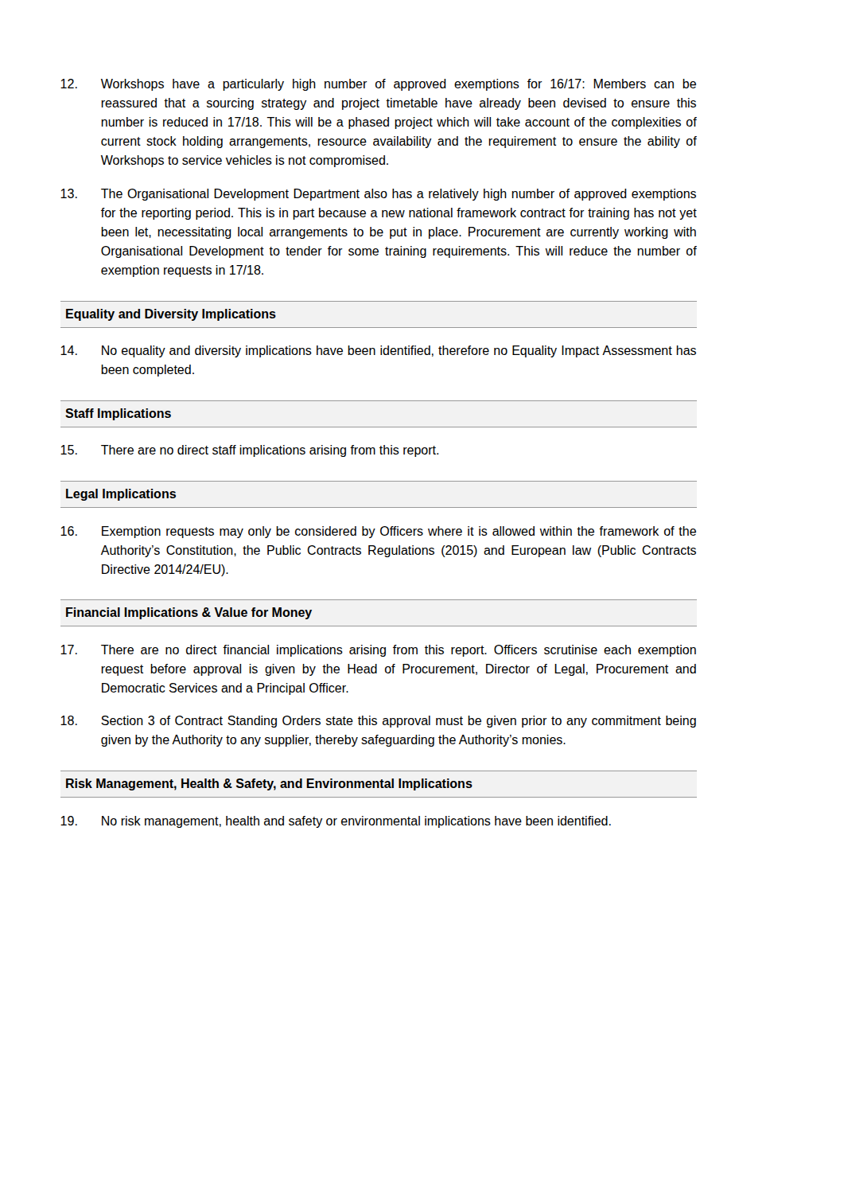12.
Workshops have a particularly high number of approved exemptions for 16/17: Members can be reassured that a sourcing strategy and project timetable have already been devised to ensure this number is reduced in 17/18. This will be a phased project which will take account of the complexities of current stock holding arrangements, resource availability and the requirement to ensure the ability of Workshops to service vehicles is not compromised.
13.
The Organisational Development Department also has a relatively high number of approved exemptions for the reporting period. This is in part because a new national framework contract for training has not yet been let, necessitating local arrangements to be put in place. Procurement are currently working with Organisational Development to tender for some training requirements. This will reduce the number of exemption requests in 17/18.
Equality and Diversity Implications
14.
No equality and diversity implications have been identified, therefore no Equality Impact Assessment has been completed.
Staff Implications
15.
There are no direct staff implications arising from this report.
Legal Implications
16.
Exemption requests may only be considered by Officers where it is allowed within the framework of the Authority’s Constitution, the Public Contracts Regulations (2015) and European law (Public Contracts Directive 2014/24/EU).
Financial Implications & Value for Money
17.
There are no direct financial implications arising from this report. Officers scrutinise each exemption request before approval is given by the Head of Procurement, Director of Legal, Procurement and Democratic Services and a Principal Officer.
18.
Section 3 of Contract Standing Orders state this approval must be given prior to any commitment being given by the Authority to any supplier, thereby safeguarding the Authority’s monies.
Risk Management, Health & Safety, and Environmental Implications
19.
No risk management, health and safety or environmental implications have been identified.